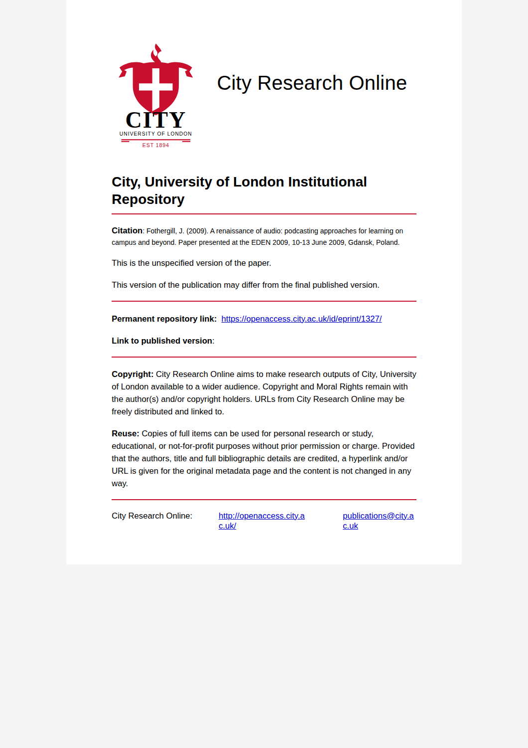City, University of London logo CITY UNIVERSITY OF LONDON EST 1894
City Research Online
City, University of London Institutional Repository
Citation: Fothergill, J. (2009). A renaissance of audio: podcasting approaches for learning on campus and beyond. Paper presented at the EDEN 2009, 10-13 June 2009, Gdansk, Poland.
This is the unspecified version of the paper.
This version of the publication may differ from the final published version.
Permanent repository link: https://openaccess.city.ac.uk/id/eprint/1327/
Link to published version:
Copyright: City Research Online aims to make research outputs of City, University of London available to a wider audience. Copyright and Moral Rights remain with the author(s) and/or copyright holders. URLs from City Research Online may be freely distributed and linked to.
Reuse: Copies of full items can be used for personal research or study, educational, or not-for-profit purposes without prior permission or charge. Provided that the authors, title and full bibliographic details are credited, a hyperlink and/or URL is given for the original metadata page and the content is not changed in any way.
City Research Online: http://openaccess.city.ac.uk/ publications@city.ac.uk